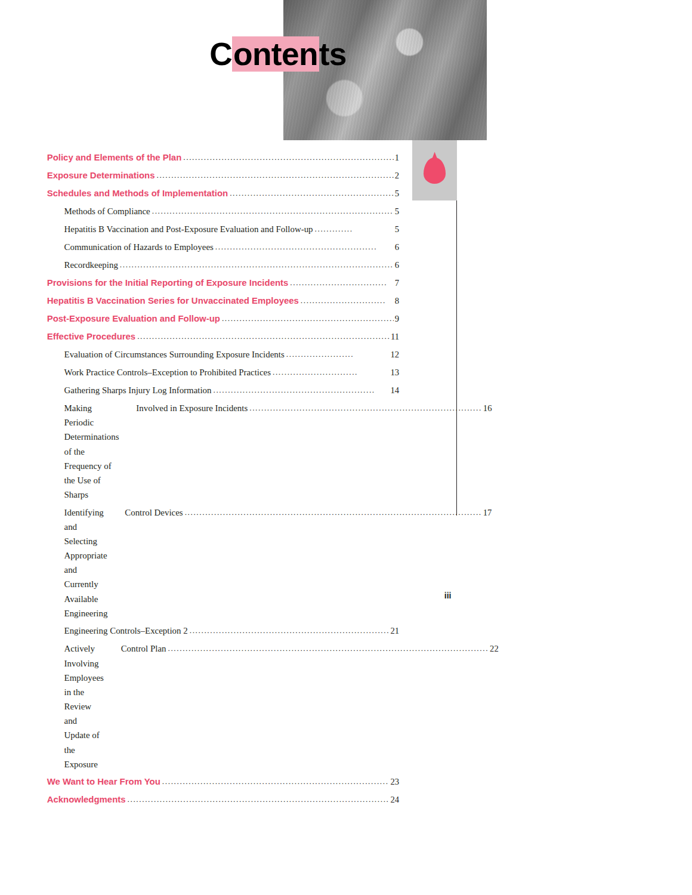Contents
Policy and Elements of the Plan ................................................................................................. 1
Exposure Determinations ....................................................................................................... 2
Schedules and Methods of Implementation ......................................................... 5
Methods of Compliance ......................................................................................... 5
Hepatitis B Vaccination and Post-Exposure Evaluation and Follow-up ............. 5
Communication of Hazards to Employees ....................................................... 6
Recordkeeping ......................................................................................................... 6
Provisions for the Initial Reporting of Exposure Incidents ................................. 7
Hepatitis B Vaccination Series for Unvaccinated Employees ............................. 8
Post-Exposure Evaluation and Follow-up ............................................................. 9
Effective Procedures ............................................................................................. 11
Evaluation of Circumstances Surrounding Exposure Incidents ....................... 12
Work Practice Controls–Exception to Prohibited Practices ............................. 13
Gathering Sharps Injury Log Information ....................................................... 14
Making Periodic Determinations of the Frequency of the Use of Sharps Involved in Exposure Incidents ............................................................................... 16
Identifying and Selecting Appropriate and Currently Available Engineering Control Devices ..................................................................................................... 17
Engineering Controls–Exception 2 ................................................................................. 21
Actively Involving Employees in the Review and Update of the Exposure Control Plan ............................................................................................................. 22
We Want to Hear From You ............................................................................................... 23
Acknowledgments ......................................................................................................... 24
iii